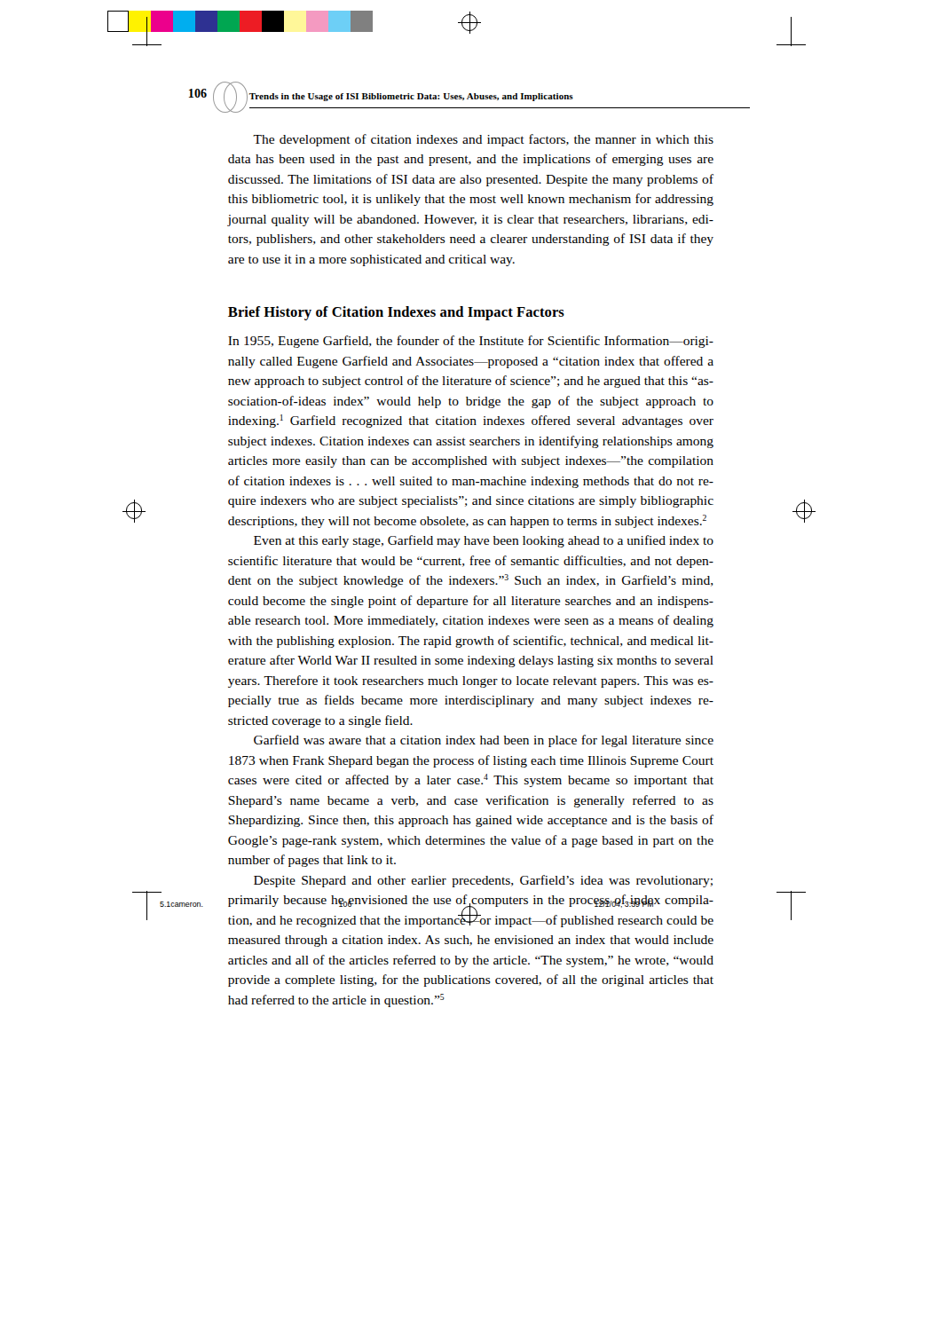106
Trends in the Usage of ISI Bibliometric Data: Uses, Abuses, and Implications
The development of citation indexes and impact factors, the manner in which this data has been used in the past and present, and the implications of emerging uses are discussed. The limitations of ISI data are also presented. Despite the many problems of this bibliometric tool, it is unlikely that the most well known mechanism for addressing journal quality will be abandoned. However, it is clear that researchers, librarians, editors, publishers, and other stakeholders need a clearer understanding of ISI data if they are to use it in a more sophisticated and critical way.
Brief History of Citation Indexes and Impact Factors
In 1955, Eugene Garfield, the founder of the Institute for Scientific Information—originally called Eugene Garfield and Associates—proposed a “citation index that offered a new approach to subject control of the literature of science”; and he argued that this “association-of-ideas index” would help to bridge the gap of the subject approach to indexing.1 Garfield recognized that citation indexes offered several advantages over subject indexes. Citation indexes can assist searchers in identifying relationships among articles more easily than can be accomplished with subject indexes—”the compilation of citation indexes is . . . well suited to man-machine indexing methods that do not require indexers who are subject specialists”; and since citations are simply bibliographic descriptions, they will not become obsolete, as can happen to terms in subject indexes.2
Even at this early stage, Garfield may have been looking ahead to a unified index to scientific literature that would be “current, free of semantic difficulties, and not dependent on the subject knowledge of the indexers.”3 Such an index, in Garfield’s mind, could become the single point of departure for all literature searches and an indispensable research tool. More immediately, citation indexes were seen as a means of dealing with the publishing explosion. The rapid growth of scientific, technical, and medical literature after World War II resulted in some indexing delays lasting six months to several years. Therefore it took researchers much longer to locate relevant papers. This was especially true as fields became more interdisciplinary and many subject indexes restricted coverage to a single field.
Garfield was aware that a citation index had been in place for legal literature since 1873 when Frank Shepard began the process of listing each time Illinois Supreme Court cases were cited or affected by a later case.4 This system became so important that Shepard’s name became a verb, and case verification is generally referred to as Shepardizing. Since then, this approach has gained wide acceptance and is the basis of Google’s page-rank system, which determines the value of a page based in part on the number of pages that link to it.
Despite Shepard and other earlier precedents, Garfield’s idea was revolutionary; primarily because he envisioned the use of computers in the process of index compilation, and he recognized that the importance—or impact—of published research could be measured through a citation index. As such, he envisioned an index that would include articles and all of the articles referred to by the article. “The system,” he wrote, “would provide a complete listing, for the publications covered, of all the original articles that had referred to the article in question.”5
5.1cameron. 106 12/1/04, 3:39 PM